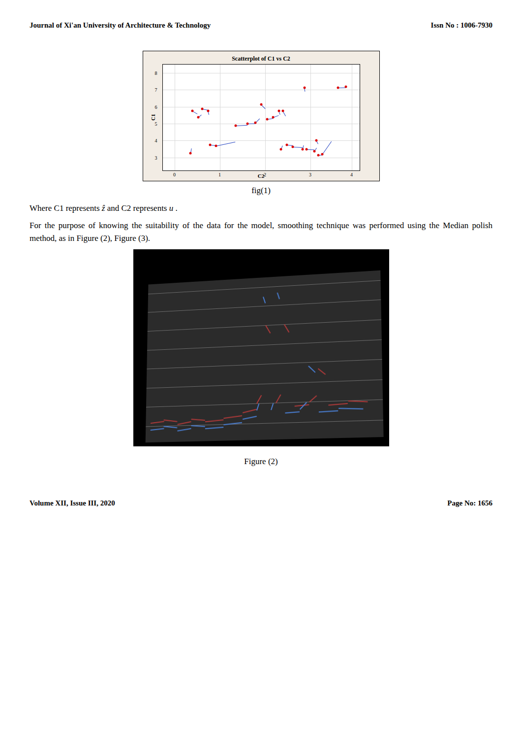Journal of Xi'an University of Architecture & Technology
Issn No : 1006-7930
Scatterplot of C1 vs C2
C1 8 7 6 5 4 3 0 1 2 3 4
C2
fig(1)
Where C1 represents ẑ and C2 represents u .
For the purpose of knowing the suitability of the data for the model, smoothing technique was performed using the Median polish method, as in Figure (2), Figure (3).
Figure (2)
Volume XII, Issue III, 2020
Page No: 1656